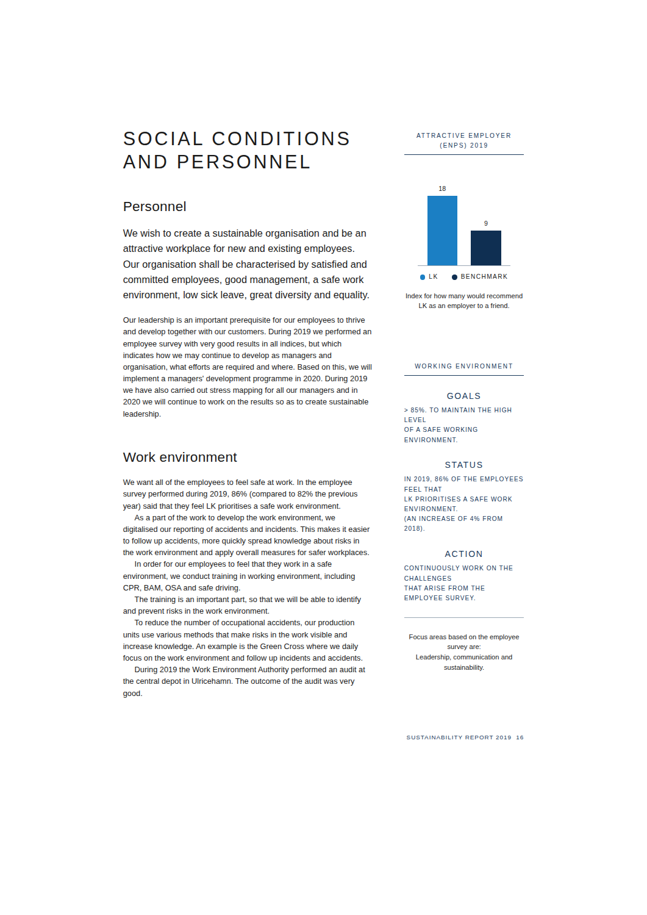Social conditions
and personnel
Personnel
We wish to create a sustainable organisation and be an attractive workplace for new and existing employees. Our organisation shall be characterised by satisfied and committed employees, good management, a safe work environment, low sick leave, great diversity and equality.
Our leadership is an important prerequisite for our employees to thrive and develop together with our customers. During 2019 we performed an employee survey with very good results in all indices, but which indicates how we may continue to develop as managers and organisation, what efforts are required and where. Based on this, we will implement a managers' development programme in 2020. During 2019 we have also carried out stress mapping for all our managers and in 2020 we will continue to work on the results so as to create sustainable leadership.
Work environment
We want all of the employees to feel safe at work. In the employee survey performed during 2019, 86% (compared to 82% the previous year) said that they feel LK prioritises a safe work environment.
As a part of the work to develop the work environment, we digitalised our reporting of accidents and incidents. This makes it easier to follow up accidents, more quickly spread knowledge about risks in the work environment and apply overall measures for safer workplaces.
In order for our employees to feel that they work in a safe environment, we conduct training in working environment, including CPR, BAM, OSA and safe driving.
The training is an important part, so that we will be able to identify and prevent risks in the work environment.
To reduce the number of occupational accidents, our production units use various methods that make risks in the work visible and increase knowledge. An example is the Green Cross where we daily focus on the work environment and follow up incidents and accidents.
During 2019 the Work Environment Authority performed an audit at the central depot in Ulricehamn. The outcome of the audit was very good.
Attractive employer
(eNPS) 2019
18
9
LK Benchmark
Index for how many would recommend
LK as an employer to a friend.
Working environment
Goals
> 85%. To maintain the high level
of a safe working environment.
Status
In 2019, 86% of the employees feel that
LK prioritises a safe work environment.
(An increase of 4% from 2018).
Action
Continuously work on the challenges
that arise from the employee survey.
Focus areas based on the employee survey are:
Leadership, communication and sustainability.
Sustainability report 2019 16